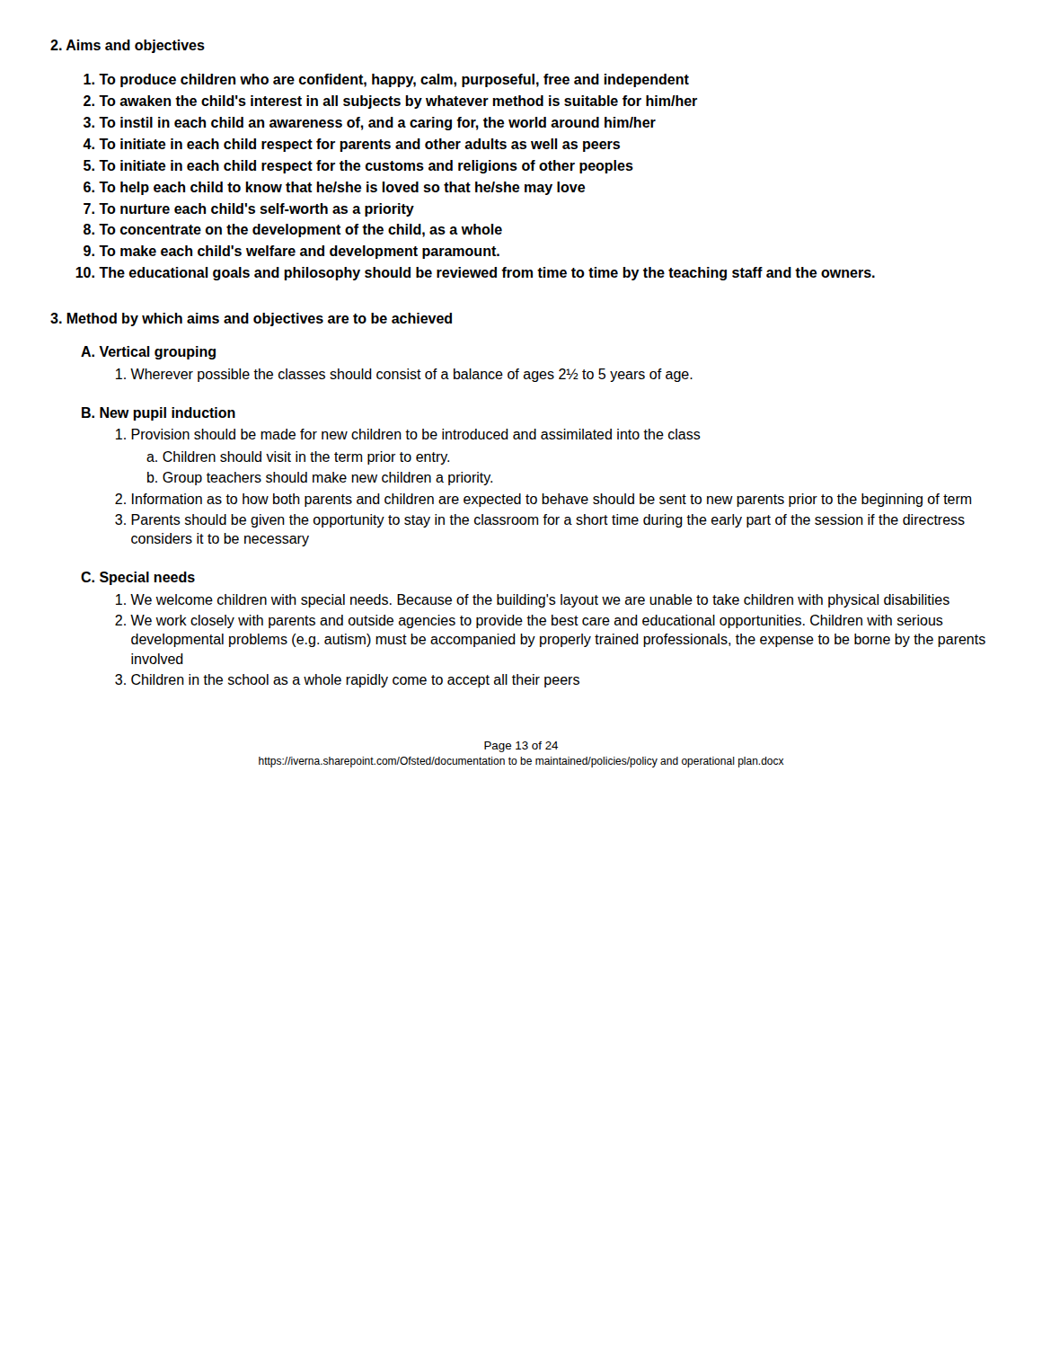2. Aims and objectives
To produce children who are confident, happy, calm, purposeful, free and independent
To awaken the child's interest in all subjects by whatever method is suitable for him/her
To instil in each child an awareness of, and a caring for, the world around him/her
To initiate in each child respect for parents and other adults as well as peers
To initiate in each child respect for the customs and religions of other peoples
To help each child to know that he/she is loved so that he/she may love
To nurture each child's self-worth as a priority
To concentrate on the development of the child, as a whole
To make each child's welfare and development paramount.
The educational goals and philosophy should be reviewed from time to time by the teaching staff and the owners.
3. Method by which aims and objectives are to be achieved
Vertical grouping
Wherever possible the classes should consist of a balance of ages 2½ to 5 years of age.
New pupil induction
Provision should be made for new children to be introduced and assimilated into the class
Children should visit in the term prior to entry.
Group teachers should make new children a priority.
Information as to how both parents and children are expected to behave should be sent to new parents prior to the beginning of term
Parents should be given the opportunity to stay in the classroom for a short time during the early part of the session if the directress considers it to be necessary
Special needs
We welcome children with special needs. Because of the building's layout we are unable to take children with physical disabilities
We work closely with parents and outside agencies to provide the best care and educational opportunities. Children with serious developmental problems (e.g. autism) must be accompanied by properly trained professionals, the expense to be borne by the parents involved
Children in the school as a whole rapidly come to accept all their peers
Page 13 of 24
https://iverna.sharepoint.com/Ofsted/documentation to be maintained/policies/policy and operational plan.docx